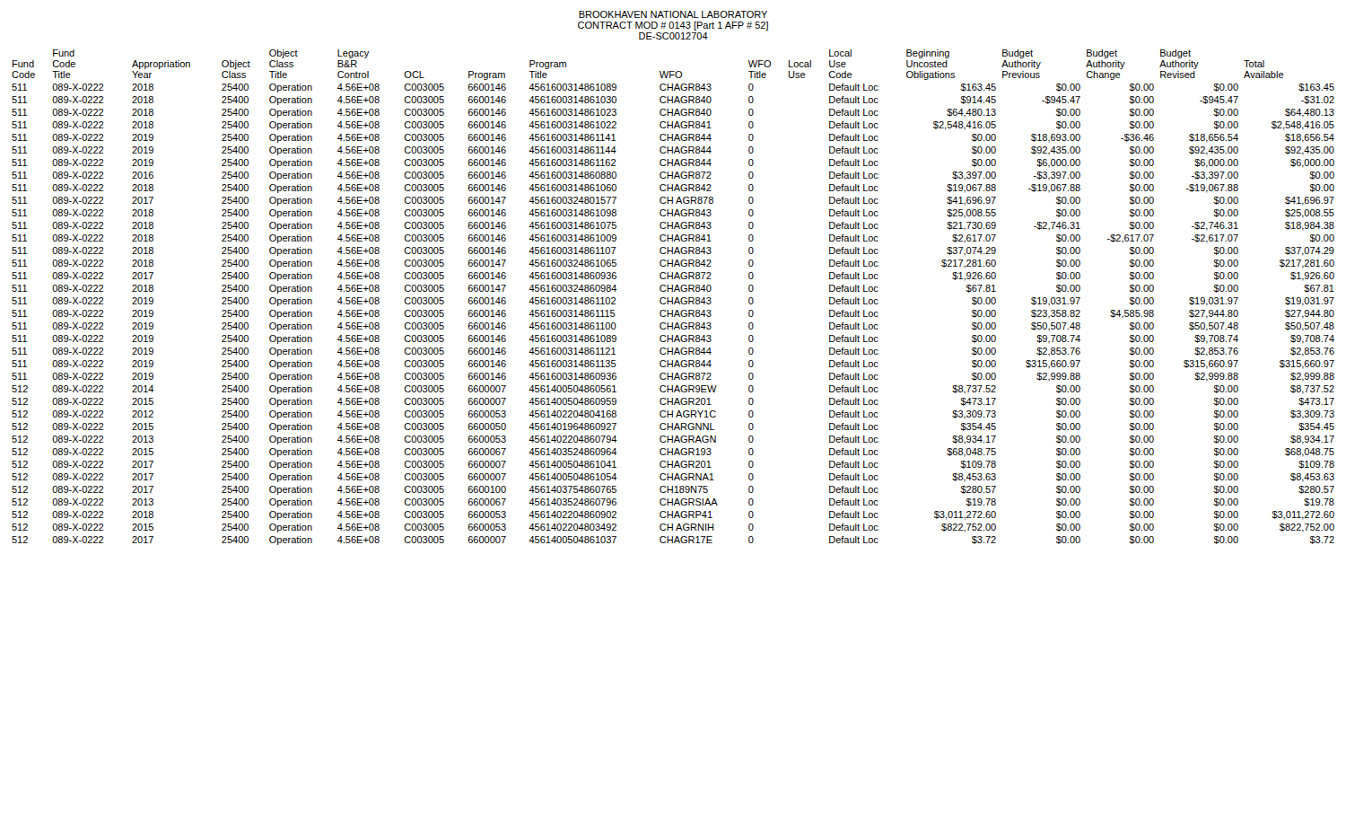BROOKHAVEN NATIONAL LABORATORY CONTRACT MOD # 0143 [Part 1 AFP # 52] DE-SC0012704
| Fund Code | Fund Code Title | Appropriation Year | Object Class | Object Class Title | Legacy B&R Control | OCL | Program | Program Title | WFO | WFO Title | Local Use | Local Use Code | Beginning Uncosted Obligations | Budget Authority Previous | Budget Authority Change | Budget Authority Revised | Total Available |
| --- | --- | --- | --- | --- | --- | --- | --- | --- | --- | --- | --- | --- | --- | --- | --- | --- | --- |
| 511 | 089-X-0222 | 2018 | 25400 | Operation | 4.56E+08 | C003005 | 6600146 | 4561600314861089 | CHAGR843 | 0 | | Default Loc | $163.45 | $0.00 | $0.00 | $0.00 | $163.45 |
| 511 | 089-X-0222 | 2018 | 25400 | Operation | 4.56E+08 | C003005 | 6600146 | 4561600314861030 | CHAGR840 | 0 | | Default Loc | $914.45 | -$945.47 | $0.00 | -$945.47 | -$31.02 |
| 511 | 089-X-0222 | 2018 | 25400 | Operation | 4.56E+08 | C003005 | 6600146 | 4561600314861023 | CHAGR840 | 0 | | Default Loc | $64,480.13 | $0.00 | $0.00 | $0.00 | $64,480.13 |
| 511 | 089-X-0222 | 2018 | 25400 | Operation | 4.56E+08 | C003005 | 6600146 | 4561600314861022 | CHAGR841 | 0 | | Default Loc | $2,548,416.05 | $0.00 | $0.00 | $0.00 | $2,548,416.05 |
| 511 | 089-X-0222 | 2019 | 25400 | Operation | 4.56E+08 | C003005 | 6600146 | 4561600314861141 | CHAGR844 | 0 | | Default Loc | $0.00 | $18,693.00 | -$36.46 | $18,656.54 | $18,656.54 |
| 511 | 089-X-0222 | 2019 | 25400 | Operation | 4.56E+08 | C003005 | 6600146 | 4561600314861144 | CHAGR844 | 0 | | Default Loc | $0.00 | $92,435.00 | $0.00 | $92,435.00 | $92,435.00 |
| 511 | 089-X-0222 | 2019 | 25400 | Operation | 4.56E+08 | C003005 | 6600146 | 4561600314861162 | CHAGR844 | 0 | | Default Loc | $0.00 | $6,000.00 | $0.00 | $6,000.00 | $6,000.00 |
| 511 | 089-X-0222 | 2016 | 25400 | Operation | 4.56E+08 | C003005 | 6600146 | 4561600314860880 | CHAGR872 | 0 | | Default Loc | $3,397.00 | -$3,397.00 | $0.00 | -$3,397.00 | $0.00 |
| 511 | 089-X-0222 | 2018 | 25400 | Operation | 4.56E+08 | C003005 | 6600146 | 4561600314861060 | CHAGR842 | 0 | | Default Loc | $19,067.88 | -$19,067.88 | $0.00 | -$19,067.88 | $0.00 |
| 511 | 089-X-0222 | 2017 | 25400 | Operation | 4.56E+08 | C003005 | 6600147 | 4561600324801577 | CH AGR878 | 0 | | Default Loc | $41,696.97 | $0.00 | $0.00 | $0.00 | $41,696.97 |
| 511 | 089-X-0222 | 2018 | 25400 | Operation | 4.56E+08 | C003005 | 6600146 | 4561600314861098 | CHAGR843 | 0 | | Default Loc | $25,008.55 | $0.00 | $0.00 | $0.00 | $25,008.55 |
| 511 | 089-X-0222 | 2018 | 25400 | Operation | 4.56E+08 | C003005 | 6600146 | 4561600314861075 | CHAGR843 | 0 | | Default Loc | $21,730.69 | -$2,746.31 | $0.00 | -$2,746.31 | $18,984.38 |
| 511 | 089-X-0222 | 2018 | 25400 | Operation | 4.56E+08 | C003005 | 6600146 | 4561600314861009 | CHAGR841 | 0 | | Default Loc | $2,617.07 | $0.00 | -$2,617.07 | -$2,617.07 | $0.00 |
| 511 | 089-X-0222 | 2018 | 25400 | Operation | 4.56E+08 | C003005 | 6600146 | 4561600314861107 | CHAGR843 | 0 | | Default Loc | $37,074.29 | $0.00 | $0.00 | $0.00 | $37,074.29 |
| 511 | 089-X-0222 | 2018 | 25400 | Operation | 4.56E+08 | C003005 | 6600147 | 4561600324861065 | CHAGR842 | 0 | | Default Loc | $217,281.60 | $0.00 | $0.00 | $0.00 | $217,281.60 |
| 511 | 089-X-0222 | 2017 | 25400 | Operation | 4.56E+08 | C003005 | 6600146 | 4561600314860936 | CHAGR872 | 0 | | Default Loc | $1,926.60 | $0.00 | $0.00 | $0.00 | $1,926.60 |
| 511 | 089-X-0222 | 2018 | 25400 | Operation | 4.56E+08 | C003005 | 6600147 | 4561600324860984 | CHAGR840 | 0 | | Default Loc | $67.81 | $0.00 | $0.00 | $0.00 | $67.81 |
| 511 | 089-X-0222 | 2019 | 25400 | Operation | 4.56E+08 | C003005 | 6600146 | 4561600314861102 | CHAGR843 | 0 | | Default Loc | $0.00 | $19,031.97 | $0.00 | $19,031.97 | $19,031.97 |
| 511 | 089-X-0222 | 2019 | 25400 | Operation | 4.56E+08 | C003005 | 6600146 | 4561600314861115 | CHAGR843 | 0 | | Default Loc | $0.00 | $23,358.82 | $4,585.98 | $27,944.80 | $27,944.80 |
| 511 | 089-X-0222 | 2019 | 25400 | Operation | 4.56E+08 | C003005 | 6600146 | 4561600314861100 | CHAGR843 | 0 | | Default Loc | $0.00 | $50,507.48 | $0.00 | $50,507.48 | $50,507.48 |
| 511 | 089-X-0222 | 2019 | 25400 | Operation | 4.56E+08 | C003005 | 6600146 | 4561600314861089 | CHAGR843 | 0 | | Default Loc | $0.00 | $9,708.74 | $0.00 | $9,708.74 | $9,708.74 |
| 511 | 089-X-0222 | 2019 | 25400 | Operation | 4.56E+08 | C003005 | 6600146 | 4561600314861121 | CHAGR844 | 0 | | Default Loc | $0.00 | $2,853.76 | $0.00 | $2,853.76 | $2,853.76 |
| 511 | 089-X-0222 | 2019 | 25400 | Operation | 4.56E+08 | C003005 | 6600146 | 4561600314861135 | CHAGR844 | 0 | | Default Loc | $0.00 | $315,660.97 | $0.00 | $315,660.97 | $315,660.97 |
| 511 | 089-X-0222 | 2019 | 25400 | Operation | 4.56E+08 | C003005 | 6600146 | 4561600314860936 | CHAGR872 | 0 | | Default Loc | $0.00 | $2,999.88 | $0.00 | $2,999.88 | $2,999.88 |
| 512 | 089-X-0222 | 2014 | 25400 | Operation | 4.56E+08 | C003005 | 6600007 | 4561400504860561 | CHAGR9EW | 0 | | Default Loc | $8,737.52 | $0.00 | $0.00 | $0.00 | $8,737.52 |
| 512 | 089-X-0222 | 2015 | 25400 | Operation | 4.56E+08 | C003005 | 6600007 | 4561400504860959 | CHAGR201 | 0 | | Default Loc | $473.17 | $0.00 | $0.00 | $0.00 | $473.17 |
| 512 | 089-X-0222 | 2012 | 25400 | Operation | 4.56E+08 | C003005 | 6600053 | 4561402204804168 | CH AGRY1C | 0 | | Default Loc | $3,309.73 | $0.00 | $0.00 | $0.00 | $3,309.73 |
| 512 | 089-X-0222 | 2015 | 25400 | Operation | 4.56E+08 | C003005 | 6600050 | 4561401964860927 | CHARGNNL | 0 | | Default Loc | $354.45 | $0.00 | $0.00 | $0.00 | $354.45 |
| 512 | 089-X-0222 | 2013 | 25400 | Operation | 4.56E+08 | C003005 | 6600053 | 4561402204860794 | CHAGRAGN | 0 | | Default Loc | $8,934.17 | $0.00 | $0.00 | $0.00 | $8,934.17 |
| 512 | 089-X-0222 | 2015 | 25400 | Operation | 4.56E+08 | C003005 | 6600067 | 4561403524860964 | CHAGR193 | 0 | | Default Loc | $68,048.75 | $0.00 | $0.00 | $0.00 | $68,048.75 |
| 512 | 089-X-0222 | 2017 | 25400 | Operation | 4.56E+08 | C003005 | 6600007 | 4561400504861041 | CHAGR201 | 0 | | Default Loc | $109.78 | $0.00 | $0.00 | $0.00 | $109.78 |
| 512 | 089-X-0222 | 2017 | 25400 | Operation | 4.56E+08 | C003005 | 6600007 | 4561400504861054 | CHAGRNA1 | 0 | | Default Loc | $8,453.63 | $0.00 | $0.00 | $0.00 | $8,453.63 |
| 512 | 089-X-0222 | 2017 | 25400 | Operation | 4.56E+08 | C003005 | 6600100 | 4561403754860765 | CH189N75 | 0 | | Default Loc | $280.57 | $0.00 | $0.00 | $0.00 | $280.57 |
| 512 | 089-X-0222 | 2013 | 25400 | Operation | 4.56E+08 | C003005 | 6600067 | 4561403524860796 | CHAGRSIAA | 0 | | Default Loc | $19.78 | $0.00 | $0.00 | $0.00 | $19.78 |
| 512 | 089-X-0222 | 2018 | 25400 | Operation | 4.56E+08 | C003005 | 6600053 | 4561402204860902 | CHAGRP41 | 0 | | Default Loc | $3,011,272.60 | $0.00 | $0.00 | $0.00 | $3,011,272.60 |
| 512 | 089-X-0222 | 2015 | 25400 | Operation | 4.56E+08 | C003005 | 6600053 | 4561402204803492 | CH AGRNIH | 0 | | Default Loc | $822,752.00 | $0.00 | $0.00 | $0.00 | $822,752.00 |
| 512 | 089-X-0222 | 2017 | 25400 | Operation | 4.56E+08 | C003005 | 6600007 | 4561400504861037 | CHAGR17E | 0 | | Default Loc | $3.72 | $0.00 | $0.00 | $0.00 | $3.72 |